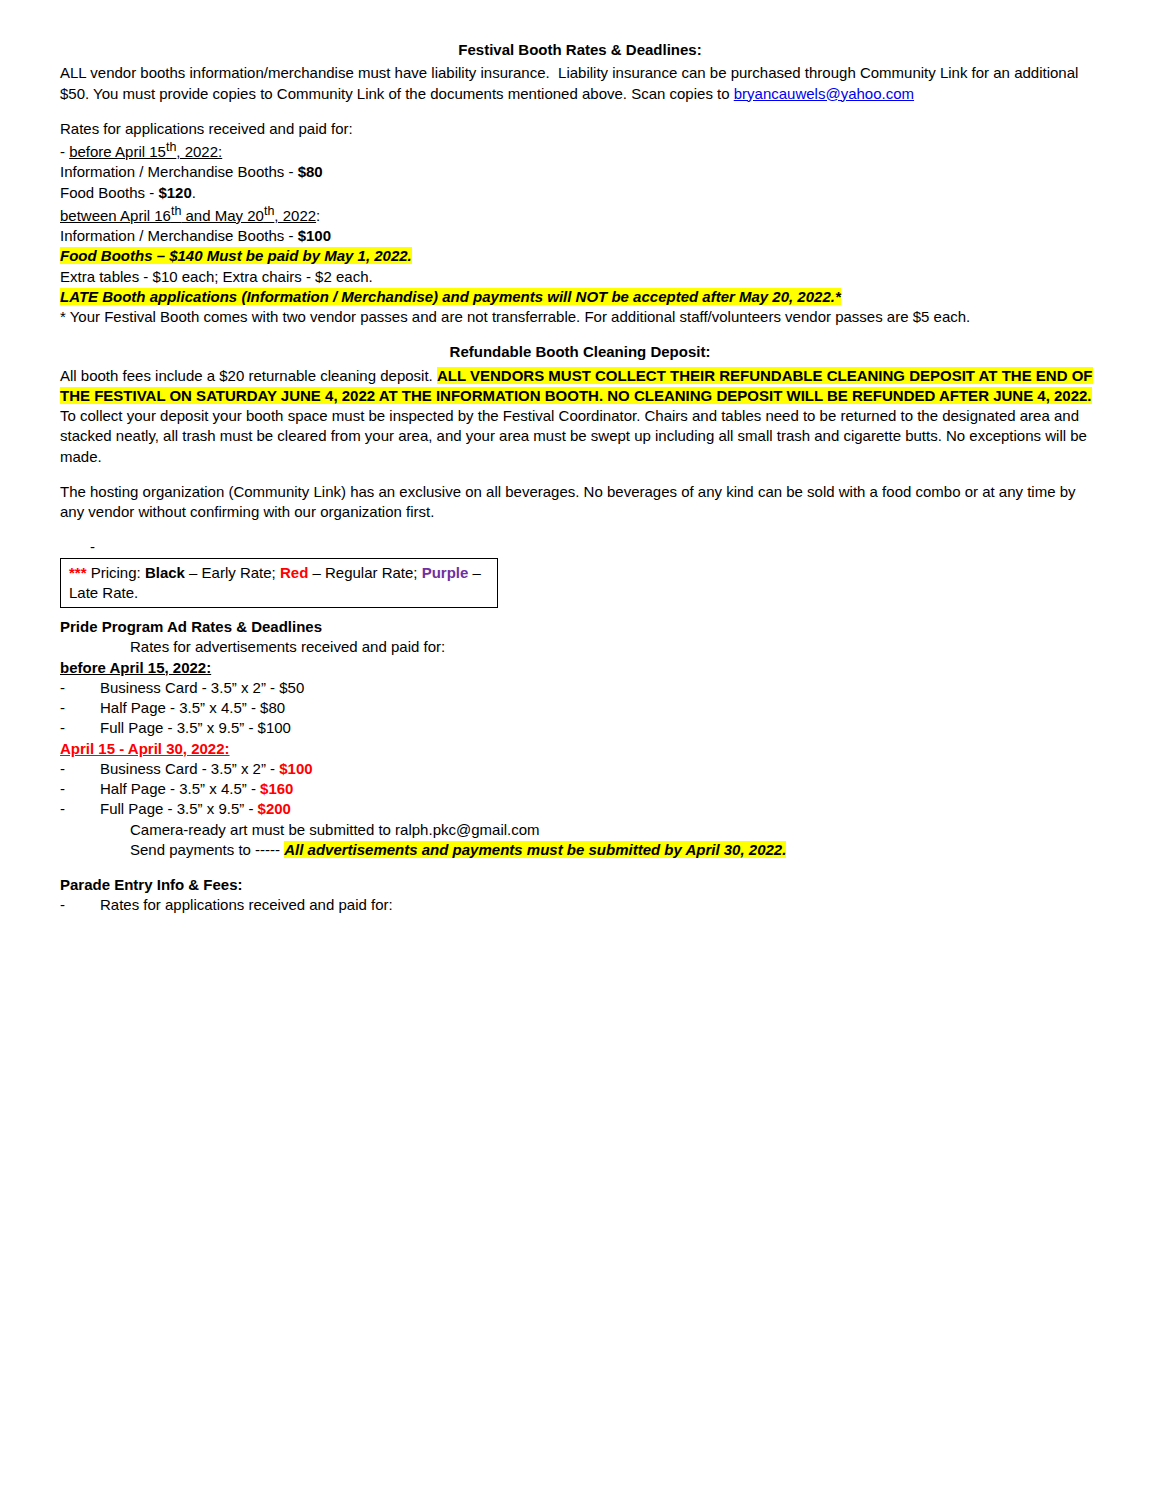Festival Booth Rates & Deadlines:
ALL vendor booths information/merchandise must have liability insurance. Liability insurance can be purchased through Community Link for an additional $50. You must provide copies to Community Link of the documents mentioned above. Scan copies to bryancauwels@yahoo.com
Rates for applications received and paid for:
- before April 15th, 2022:
Information / Merchandise Booths - $80
Food Booths - $120.
between April 16th and May 20th, 2022:
Information / Merchandise Booths - $100
Food Booths – $140 Must be paid by May 1, 2022.
Extra tables - $10 each; Extra chairs - $2 each.
LATE Booth applications (Information / Merchandise) and payments will NOT be accepted after May 20, 2022.*
* Your Festival Booth comes with two vendor passes and are not transferrable. For additional staff/volunteers vendor passes are $5 each.
Refundable Booth Cleaning Deposit:
All booth fees include a $20 returnable cleaning deposit. ALL VENDORS MUST COLLECT THEIR REFUNDABLE CLEANING DEPOSIT AT THE END OF THE FESTIVAL ON SATURDAY JUNE 4, 2022 AT THE INFORMATION BOOTH. NO CLEANING DEPOSIT WILL BE REFUNDED AFTER JUNE 4, 2022. To collect your deposit your booth space must be inspected by the Festival Coordinator. Chairs and tables need to be returned to the designated area and stacked neatly, all trash must be cleared from your area, and your area must be swept up including all small trash and cigarette butts. No exceptions will be made.
The hosting organization (Community Link) has an exclusive on all beverages. No beverages of any kind can be sold with a food combo or at any time by any vendor without confirming with our organization first.
-
*** Pricing: Black – Early Rate; Red – Regular Rate; Purple – Late Rate.
Pride Program Ad Rates & Deadlines
Rates for advertisements received and paid for:
before April 15, 2022:
Business Card - 3.5” x 2” - $50
Half Page - 3.5” x 4.5” - $80
Full Page - 3.5” x 9.5” - $100
April 15 - April 30, 2022:
Business Card - 3.5” x 2” - $100
Half Page - 3.5” x 4.5” - $160
Full Page - 3.5” x 9.5” - $200
Camera-ready art must be submitted to ralph.pkc@gmail.com
Send payments to ----- All advertisements and payments must be submitted by April 30, 2022.
Parade Entry Info & Fees:
Rates for applications received and paid for: